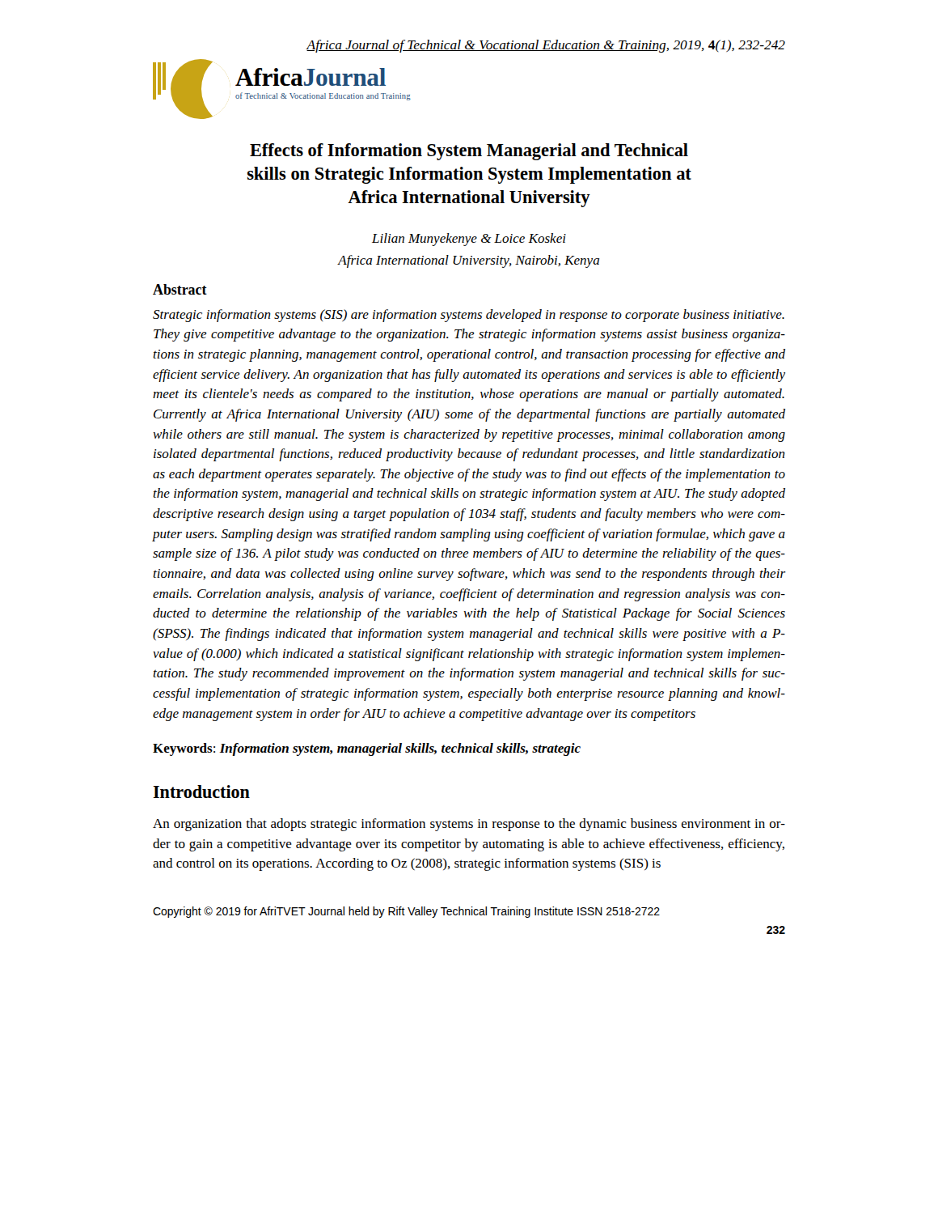Africa Journal of Technical & Vocational Education & Training, 2019, 4(1), 232-242
Africa Journal
of Technical & Vocational Education and Training
Effects of Information System Managerial and Technical
skills on Strategic Information System Implementation at
Africa International University
Lilian Munyekenye & Loice Koskei
Africa International University, Nairobi, Kenya
Abstract
Strategic information systems (SIS) are information systems developed in response to corporate business initiative. They give competitive advantage to the organization. The strategic information systems assist business organizations in strategic planning, management control, operational control, and transaction processing for effective and efficient service delivery. An organization that has fully automated its operations and services is able to efficiently meet its clientele's needs as compared to the institution, whose operations are manual or partially automated. Currently at Africa International University (AIU) some of the departmental functions are partially automated while others are still manual. The system is characterized by repetitive processes, minimal collaboration among isolated departmental functions, reduced productivity because of redundant processes, and little standardization as each department operates separately. The objective of the study was to find out effects of the implementation to the information system, managerial and technical skills on strategic information system at AIU. The study adopted descriptive research design using a target population of 1034 staff, students and faculty members who were computer users. Sampling design was stratified random sampling using coefficient of variation formulae, which gave a sample size of 136. A pilot study was conducted on three members of AIU to determine the reliability of the questionnaire, and data was collected using online survey software, which was send to the respondents through their emails. Correlation analysis, analysis of variance, coefficient of determination and regression analysis was conducted to determine the relationship of the variables with the help of Statistical Package for Social Sciences (SPSS). The findings indicated that information system managerial and technical skills were positive with a P- value of (0.000) which indicated a statistical significant relationship with strategic information system implementation. The study recommended improvement on the information system managerial and technical skills for successful implementation of strategic information system, especially both enterprise resource planning and knowledge management system in order for AIU to achieve a competitive advantage over its competitors
Keywords: Information system, managerial skills, technical skills, strategic
Introduction
An organization that adopts strategic information systems in response to the dynamic business environment in order to gain a competitive advantage over its competitor by automating is able to achieve effectiveness, efficiency, and control on its operations. According to Oz (2008), strategic information systems (SIS) is
Copyright © 2019 for AfriTVET Journal held by Rift Valley Technical Training Institute ISSN 2518-2722
232